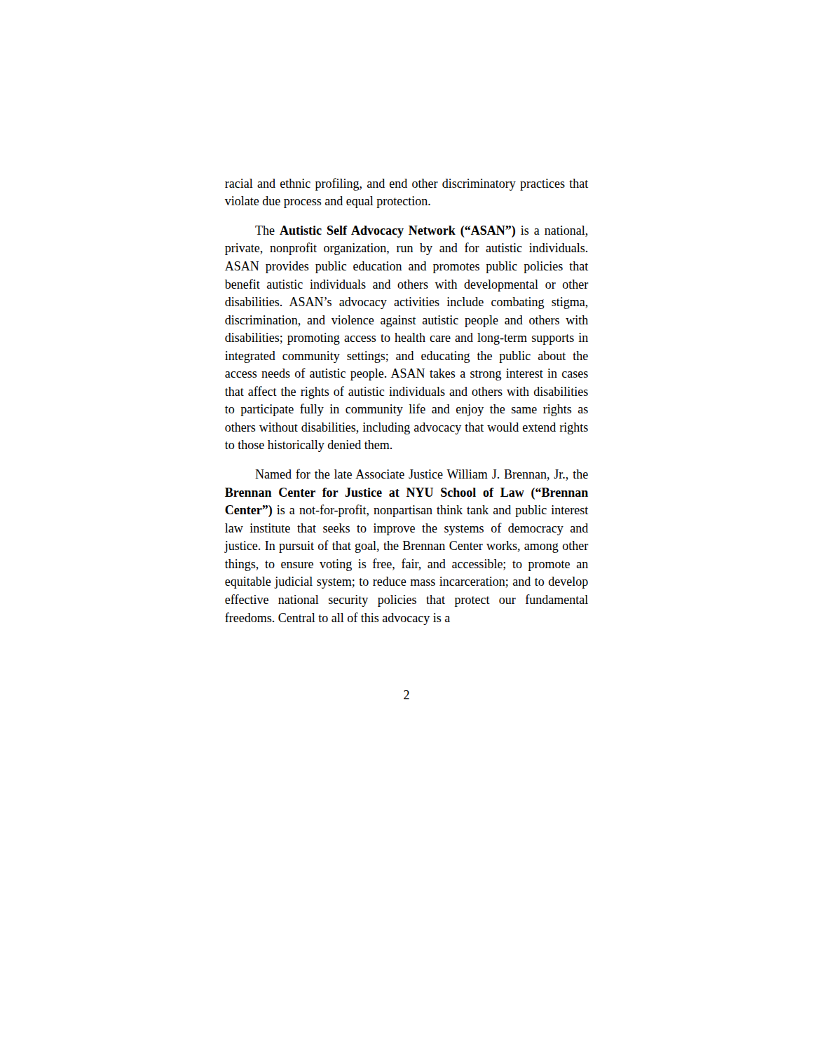racial and ethnic profiling, and end other discriminatory practices that violate due process and equal protection.
The Autistic Self Advocacy Network (“ASAN”) is a national, private, nonprofit organization, run by and for autistic individuals. ASAN provides public education and promotes public policies that benefit autistic individuals and others with developmental or other disabilities. ASAN’s advocacy activities include combating stigma, discrimination, and violence against autistic people and others with disabilities; promoting access to health care and long-term supports in integrated community settings; and educating the public about the access needs of autistic people. ASAN takes a strong interest in cases that affect the rights of autistic individuals and others with disabilities to participate fully in community life and enjoy the same rights as others without disabilities, including advocacy that would extend rights to those historically denied them.
Named for the late Associate Justice William J. Brennan, Jr., the Brennan Center for Justice at NYU School of Law (“Brennan Center”) is a not-for-profit, nonpartisan think tank and public interest law institute that seeks to improve the systems of democracy and justice. In pursuit of that goal, the Brennan Center works, among other things, to ensure voting is free, fair, and accessible; to promote an equitable judicial system; to reduce mass incarceration; and to develop effective national security policies that protect our fundamental freedoms. Central to all of this advocacy is a
2